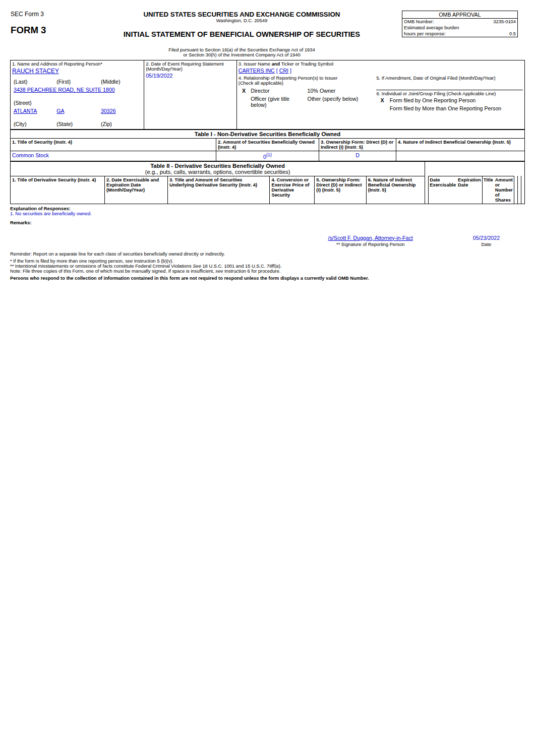| SEC Form 3 FORM 3 | UNITED STATES SECURITIES AND EXCHANGE COMMISSION Washington, D.C. 20549 INITIAL STATEMENT OF BENEFICIAL OWNERSHIP OF SECURITIES Filed pursuant to Section 16(a) of the Securities Exchange Act of 1934 or Section 30(h) of the Investment Company Act of 1940 | / OMB APPROVAL / / OMB Number: / 3235-0104 / / Estimated average burden / / hours per response: / 0.5 / |
| 1. Name and Address of Reporting Person * RAUCH STACEY / (Last) / (First) / (Middle) / / 3438 PEACHREE ROAD, NE SUITE 1800 / / (Street) / / ATLANTA / GA / 30326 / / (City) / (State) / (Zip) / | 2. Date of Event Requiring Statement (Month/Day/Year) 05/19/2022 | / 3. Issuer Name and Ticker or Trading Symbol CARTERS INC [ CRI ] / / 4. Relationship of Reporting Person(s) to Issuer (Check all applicable) / X / Director / 10% Owner / / / Officer (give title below) / Other (specify below) / / 5. If Amendment, Date of Original Filed (Month/Day/Year) 6. Individual or Joint/Group Filing (Check Applicable Line) / X / Form filed by One Reporting Person / / / Form filed by More than One Reporting Person / / |
| Table I - Non-Derivative Securities Beneficially Owned |
| 1. Title of Security (Instr. 4) | 2. Amount of Securities Beneficially Owned (Instr. 4) | 3. Ownership Form: Direct (D) or Indirect (I) (Instr. 5) | 4. Nature of Indirect Beneficial Ownership (Instr. 5) |
| Common Stock | 0 (1) | D | |
| Table II - Derivative Securities Beneficially Owned (e.g., puts, calls, warrants, options, convertible securities) |
| 1. Title of Derivative Security (Instr. 4) | 2. Date Exercisable and Expiration Date (Month/Day/Year) | 3. Title and Amount of Securities Underlying Derivative Security (Instr. 4) | 4. Conversion or Exercise Price of Derivative Security | 5. Ownership Form: Direct (D) or Indirect (I) (Instr. 5) | 6. Nature of Indirect Beneficial Ownership (Instr. 5) |
| | / Date Exercisable / Expiration Date / | / Title / Amount or Number of Shares / | | | |
Explanation of Responses:
1. No securities are beneficially owned.
Remarks:
| | /s/Scott F. Duggan, Attorney-in-Fact | 05/23/2022 |
| | ** Signature of Reporting Person | Date |
Reminder: Report on a separate line for each class of securities beneficially owned directly or indirectly.
* If the form is filed by more than one reporting person, see Instruction 5 (b)(v).
** Intentional misstatements or omissions of facts constitute Federal Criminal Violations See 18 U.S.C. 1001 and 15 U.S.C. 78ff(a).
Note: File three copies of this Form, one of which must be manually signed. If space is insufficient, see Instruction 6 for procedure.
Persons who respond to the collection of information contained in this form are not required to respond unless the form displays a currently valid OMB Number.